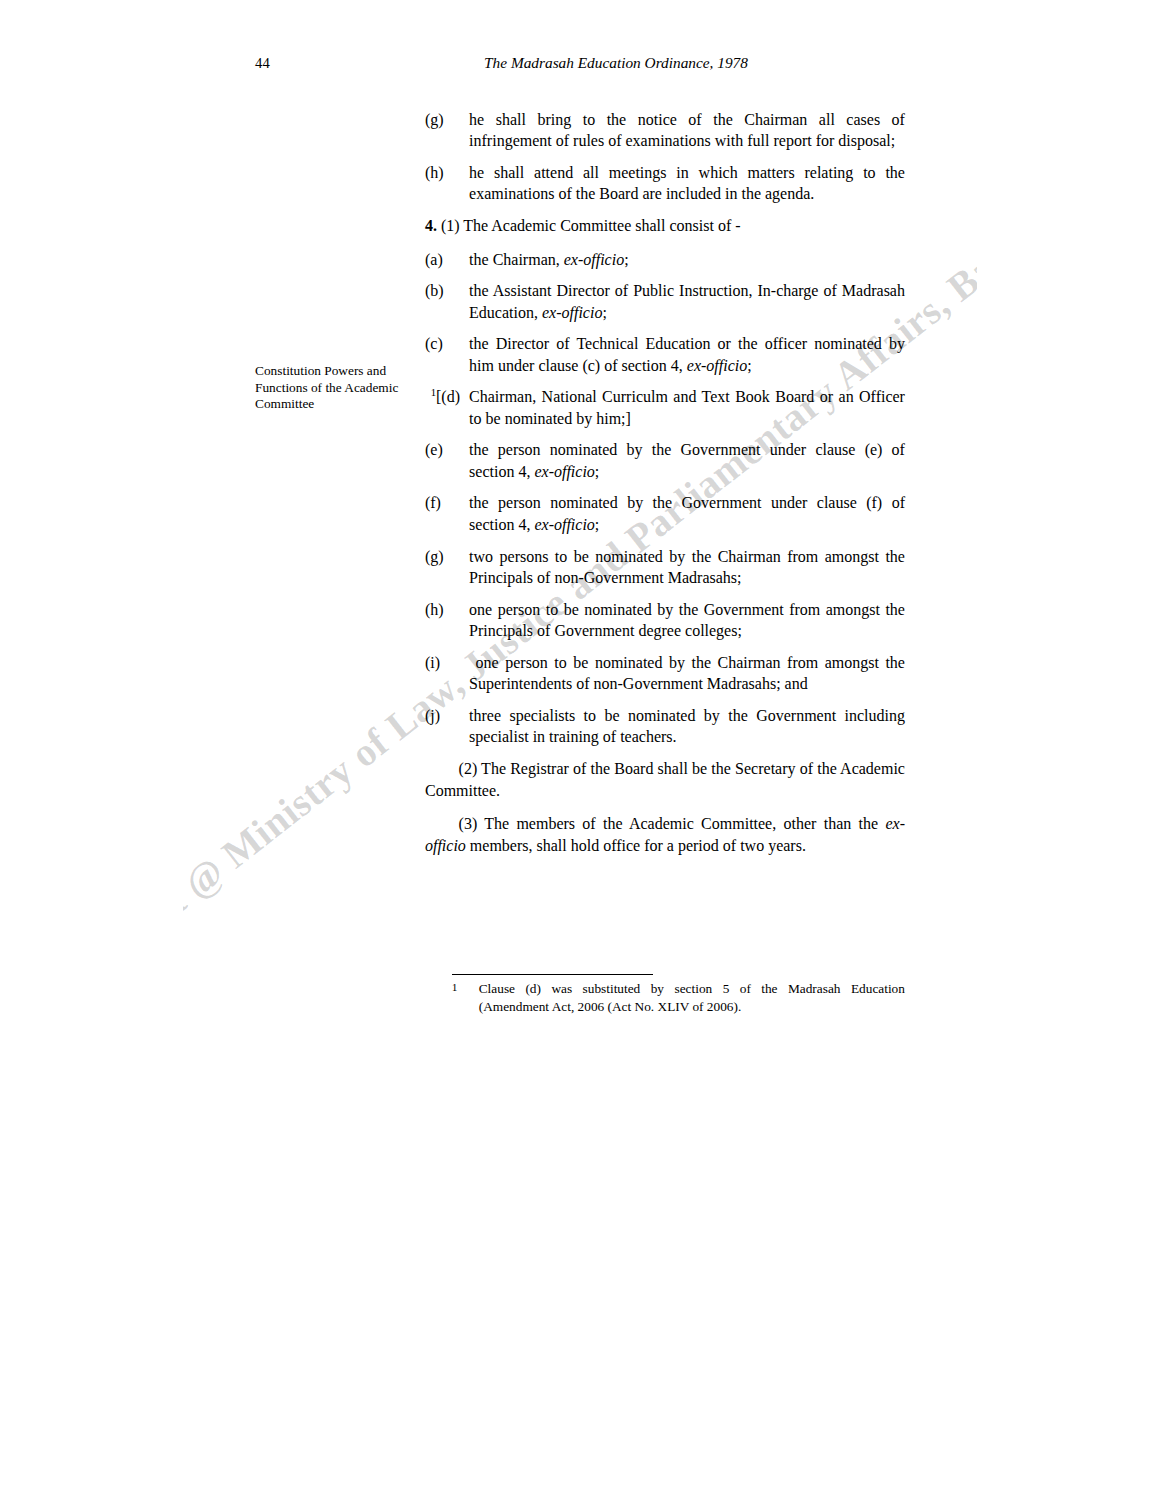Copyright @ Ministry of Law, Justice and Parliamentary Affairs, Bangladesh.
44
The Madrasah Education Ordinance, 1978
Constitution Powers and Functions of the Academic Committee
(g)
he shall bring to the notice of the Chairman all cases of infringement of rules of examinations with full report for disposal;
(h)
he shall attend all meetings in which matters relating to the examinations of the Board are included in the agenda.
4. (1) The Academic Committee shall consist of -
(a)
the Chairman, ex-officio;
(b)
the Assistant Director of Public Instruction, In-charge of Madrasah Education, ex-officio;
(c)
the Director of Technical Education or the officer nominated by him under clause (c) of section 4, ex-officio;
1[(d)
Chairman, National Curriculm and Text Book Board or an Officer to be nominated by him;]
(e)
the person nominated by the Government under clause (e) of section 4, ex-officio;
(f)
the person nominated by the Government under clause (f) of section 4, ex-officio;
(g)
two persons to be nominated by the Chairman from amongst the Principals of non-Government Madrasahs;
(h)
one person to be nominated by the Government from amongst the Principals of Government degree colleges;
(i)
one person to be nominated by the Chairman from amongst the Superintendents of non-Government Madrasahs; and
(j)
three specialists to be nominated by the Government including specialist in training of teachers.
(2) The Registrar of the Board shall be the Secretary of the Academic Committee.
(3) The members of the Academic Committee, other than the ex-officio members, shall hold office for a period of two years.
1
Clause (d) was substituted by section 5 of the Madrasah Education (Amendment Act, 2006 (Act No. XLIV of 2006).